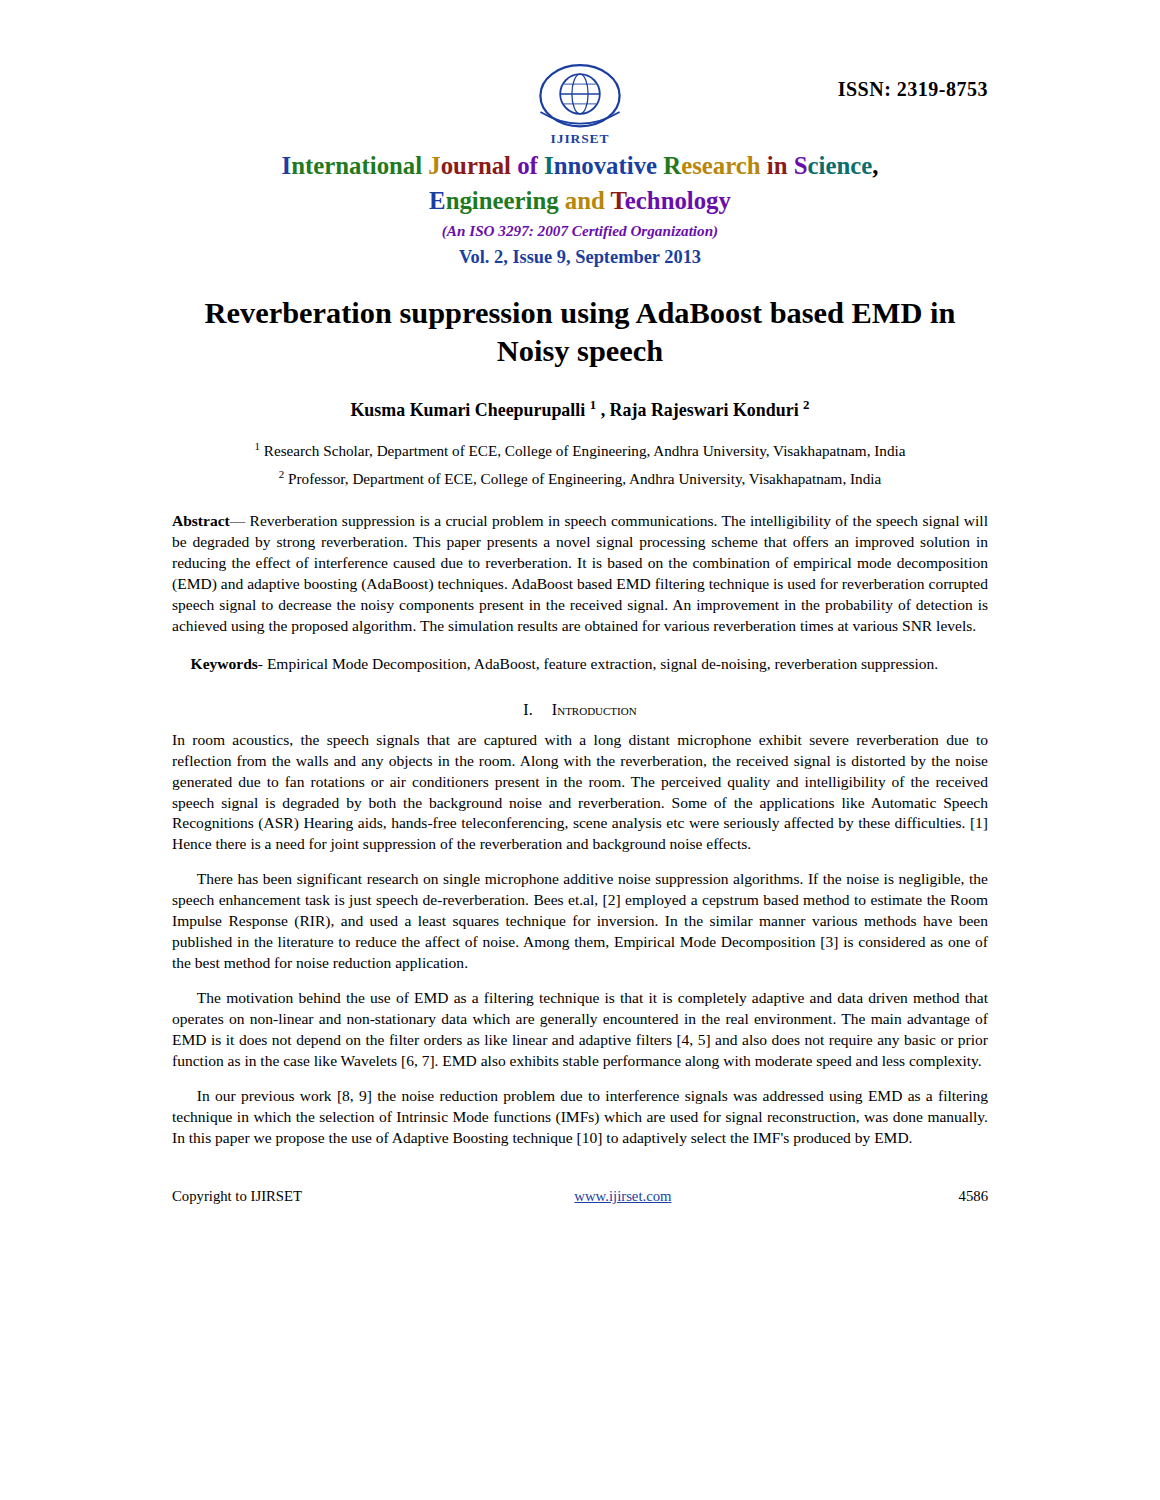ISSN: 2319-8753
IJIRSET
International Journal of Innovative Research in Science,
Engineering and Technology
(An ISO 3297: 2007 Certified Organization)
Vol. 2, Issue 9, September 2013
Reverberation suppression using AdaBoost based EMD in Noisy speech
Kusma Kumari Cheepurupalli 1 , Raja Rajeswari Konduri 2
1 Research Scholar, Department of ECE, College of Engineering, Andhra University, Visakhapatnam, India
2 Professor, Department of ECE, College of Engineering, Andhra University, Visakhapatnam, India
Abstract— Reverberation suppression is a crucial problem in speech communications. The intelligibility of the speech signal will be degraded by strong reverberation. This paper presents a novel signal processing scheme that offers an improved solution in reducing the effect of interference caused due to reverberation. It is based on the combination of empirical mode decomposition (EMD) and adaptive boosting (AdaBoost) techniques. AdaBoost based EMD filtering technique is used for reverberation corrupted speech signal to decrease the noisy components present in the received signal. An improvement in the probability of detection is achieved using the proposed algorithm. The simulation results are obtained for various reverberation times at various SNR levels.
Keywords- Empirical Mode Decomposition, AdaBoost, feature extraction, signal de-noising, reverberation suppression.
I. Introduction
In room acoustics, the speech signals that are captured with a long distant microphone exhibit severe reverberation due to reflection from the walls and any objects in the room. Along with the reverberation, the received signal is distorted by the noise generated due to fan rotations or air conditioners present in the room. The perceived quality and intelligibility of the received speech signal is degraded by both the background noise and reverberation. Some of the applications like Automatic Speech Recognitions (ASR) Hearing aids, hands-free teleconferencing, scene analysis etc were seriously affected by these difficulties. [1] Hence there is a need for joint suppression of the reverberation and background noise effects.
There has been significant research on single microphone additive noise suppression algorithms. If the noise is negligible, the speech enhancement task is just speech de-reverberation. Bees et.al, [2] employed a cepstrum based method to estimate the Room Impulse Response (RIR), and used a least squares technique for inversion. In the similar manner various methods have been published in the literature to reduce the affect of noise. Among them, Empirical Mode Decomposition [3] is considered as one of the best method for noise reduction application.
The motivation behind the use of EMD as a filtering technique is that it is completely adaptive and data driven method that operates on non-linear and non-stationary data which are generally encountered in the real environment. The main advantage of EMD is it does not depend on the filter orders as like linear and adaptive filters [4, 5] and also does not require any basic or prior function as in the case like Wavelets [6, 7]. EMD also exhibits stable performance along with moderate speed and less complexity.
In our previous work [8, 9] the noise reduction problem due to interference signals was addressed using EMD as a filtering technique in which the selection of Intrinsic Mode functions (IMFs) which are used for signal reconstruction, was done manually. In this paper we propose the use of Adaptive Boosting technique [10] to adaptively select the IMF's produced by EMD.
Copyright to IJIRSET
www.ijirset.com
4586